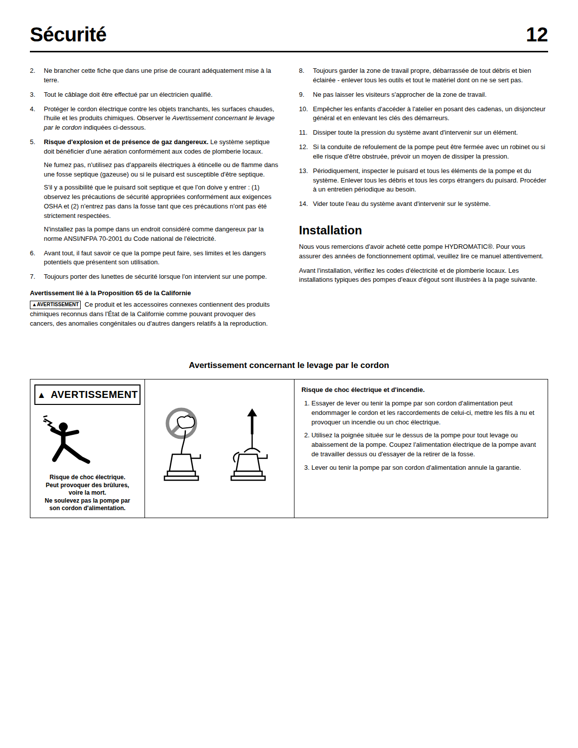Sécurité
12
2.
Ne brancher cette fiche que dans une prise de courant adéquatement mise à la terre.
3.
Tout le câblage doit être effectué par un électricien qualifié.
4.
Protéger le cordon électrique contre les objets tranchants, les surfaces chaudes, l'huile et les produits chimiques. Observer le Avertissement concernant le levage par le cordon indiquées ci-dessous.
5.
Risque d'explosion et de présence de gaz dangereux. Le système septique doit bénéficier d'une aération conformément aux codes de plomberie locaux.
Ne fumez pas, n'utilisez pas d'appareils électriques à étincelle ou de flamme dans une fosse septique (gazeuse) ou si le puisard est susceptible d'être septique.
S'il y a possibilité que le puisard soit septique et que l'on doive y entrer : (1) observez les précautions de sécurité appropriées conformément aux exigences OSHA et (2) n'entrez pas dans la fosse tant que ces précautions n'ont pas été strictement respectées.
N'installez pas la pompe dans un endroit considéré comme dangereux par la norme ANSI/NFPA 70-2001 du Code national de l'électricité.
6.
Avant tout, il faut savoir ce que la pompe peut faire, ses limites et les dangers potentiels que présentent son utilisation.
7.
Toujours porter des lunettes de sécurité lorsque l'on intervient sur une pompe.
Avertissement lié à la Proposition 65 de la Californie
▲AVERTISSEMENT Ce produit et les accessoires connexes contiennent des produits chimiques reconnus dans l'État de la Californie comme pouvant provoquer des cancers, des anomalies congénitales ou d'autres dangers relatifs à la reproduction.
8.
Toujours garder la zone de travail propre, débarrassée de tout débris et bien éclairée - enlever tous les outils et tout le matériel dont on ne se sert pas.
9.
Ne pas laisser les visiteurs s'approcher de la zone de travail.
10.
Empêcher les enfants d'accéder à l'atelier en posant des cadenas, un disjoncteur général et en enlevant les clés des démarreurs.
11.
Dissiper toute la pression du système avant d'intervenir sur un élément.
12.
Si la conduite de refoulement de la pompe peut être fermée avec un robinet ou si elle risque d'être obstruée, prévoir un moyen de dissiper la pression.
13.
Périodiquement, inspecter le puisard et tous les éléments de la pompe et du système. Enlever tous les débris et tous les corps étrangers du puisard. Procéder à un entretien périodique au besoin.
14.
Vider toute l'eau du système avant d'intervenir sur le système.
Installation
Nous vous remercions d'avoir acheté cette pompe HYDROMATIC®. Pour vous assurer des années de fonctionnement optimal, veuillez lire ce manuel attentivement.
Avant l'installation, vérifiez les codes d'électricité et de plomberie locaux. Les installations typiques des pompes d'eaux d'égout sont illustrées à la page suivante.
Avertissement concernant le levage par le cordon
▲ AVERTISSEMENT
Risque de choc électrique.
Peut provoquer des brûlures,
voire la mort.
Ne soulevez pas la pompe par
son cordon d'alimentation.
Risque de choc électrique et d'incendie.
Essayer de lever ou tenir la pompe par son cordon d'alimentation peut endommager le cordon et les raccordements de celui-ci, mettre les fils à nu et provoquer un incendie ou un choc électrique.
Utilisez la poignée située sur le dessus de la pompe pour tout levage ou abaissement de la pompe. Coupez l'alimentation électrique de la pompe avant de travailler dessus ou d'essayer de la retirer de la fosse.
Lever ou tenir la pompe par son cordon d'alimentation annule la garantie.